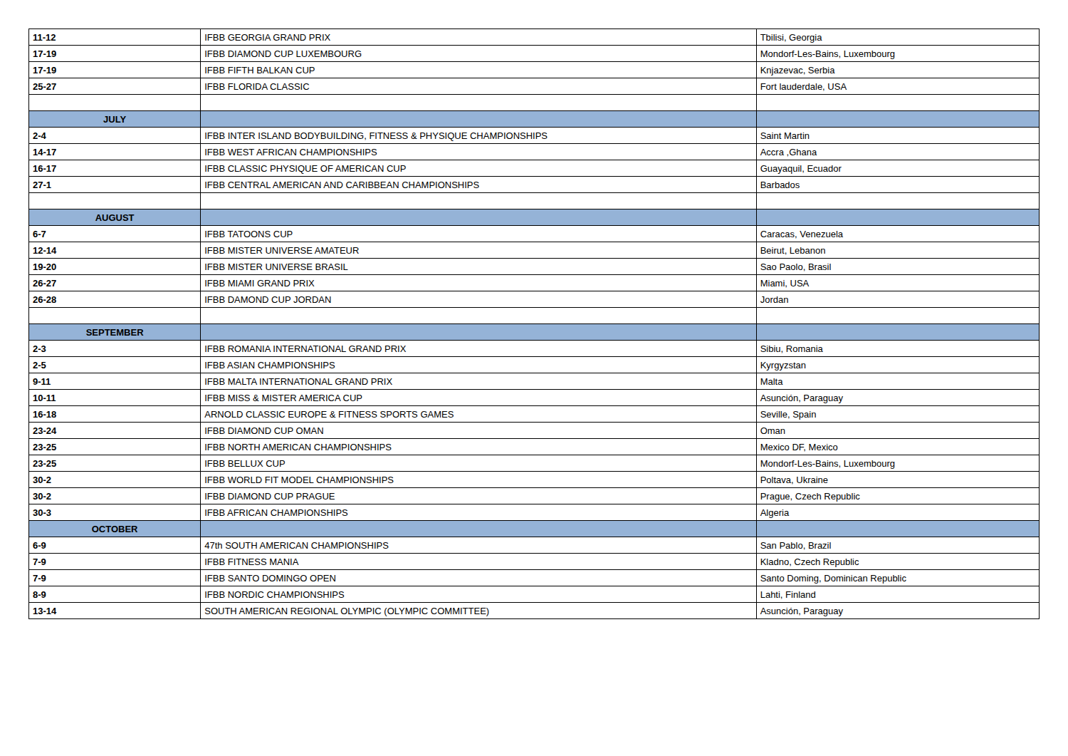| 11-12 | IFBB GEORGIA GRAND PRIX | Tbilisi, Georgia |
| 17-19 | IFBB DIAMOND CUP LUXEMBOURG | Mondorf-Les-Bains, Luxembourg |
| 17-19 | IFBB FIFTH BALKAN CUP | Knjazevac, Serbia |
| 25-27 | IFBB FLORIDA CLASSIC | Fort lauderdale, USA |
| JULY | | |
| 2-4 | IFBB INTER ISLAND BODYBUILDING, FITNESS & PHYSIQUE CHAMPIONSHIPS | Saint Martin |
| 14-17 | IFBB WEST AFRICAN CHAMPIONSHIPS | Accra ,Ghana |
| 16-17 | IFBB CLASSIC PHYSIQUE OF AMERICAN CUP | Guayaquil, Ecuador |
| 27-1 | IFBB CENTRAL AMERICAN AND CARIBBEAN CHAMPIONSHIPS | Barbados |
| AUGUST | | |
| 6-7 | IFBB TATOONS CUP | Caracas, Venezuela |
| 12-14 | IFBB MISTER UNIVERSE AMATEUR | Beirut, Lebanon |
| 19-20 | IFBB MISTER UNIVERSE BRASIL | Sao Paolo, Brasil |
| 26-27 | IFBB MIAMI GRAND PRIX | Miami, USA |
| 26-28 | IFBB DAMOND CUP JORDAN | Jordan |
| SEPTEMBER | | |
| 2-3 | IFBB ROMANIA INTERNATIONAL GRAND PRIX | Sibiu, Romania |
| 2-5 | IFBB ASIAN CHAMPIONSHIPS | Kyrgyzstan |
| 9-11 | IFBB MALTA INTERNATIONAL GRAND PRIX | Malta |
| 10-11 | IFBB MISS & MISTER AMERICA CUP | Asunción, Paraguay |
| 16-18 | ARNOLD CLASSIC EUROPE & FITNESS SPORTS GAMES | Seville, Spain |
| 23-24 | IFBB DIAMOND CUP OMAN | Oman |
| 23-25 | IFBB NORTH AMERICAN CHAMPIONSHIPS | Mexico DF, Mexico |
| 23-25 | IFBB BELLUX CUP | Mondorf-Les-Bains, Luxembourg |
| 30-2 | IFBB WORLD FIT MODEL CHAMPIONSHIPS | Poltava, Ukraine |
| 30-2 | IFBB DIAMOND CUP PRAGUE | Prague, Czech Republic |
| 30-3 | IFBB AFRICAN CHAMPIONSHIPS | Algeria |
| OCTOBER | | |
| 6-9 | 47th SOUTH AMERICAN CHAMPIONSHIPS | San Pablo, Brazil |
| 7-9 | IFBB FITNESS MANIA | Kladno, Czech Republic |
| 7-9 | IFBB SANTO DOMINGO OPEN | Santo Doming, Dominican Republic |
| 8-9 | IFBB NORDIC CHAMPIONSHIPS | Lahti, Finland |
| 13-14 | SOUTH AMERICAN REGIONAL OLYMPIC (OLYMPIC COMMITTEE) | Asunción, Paraguay |